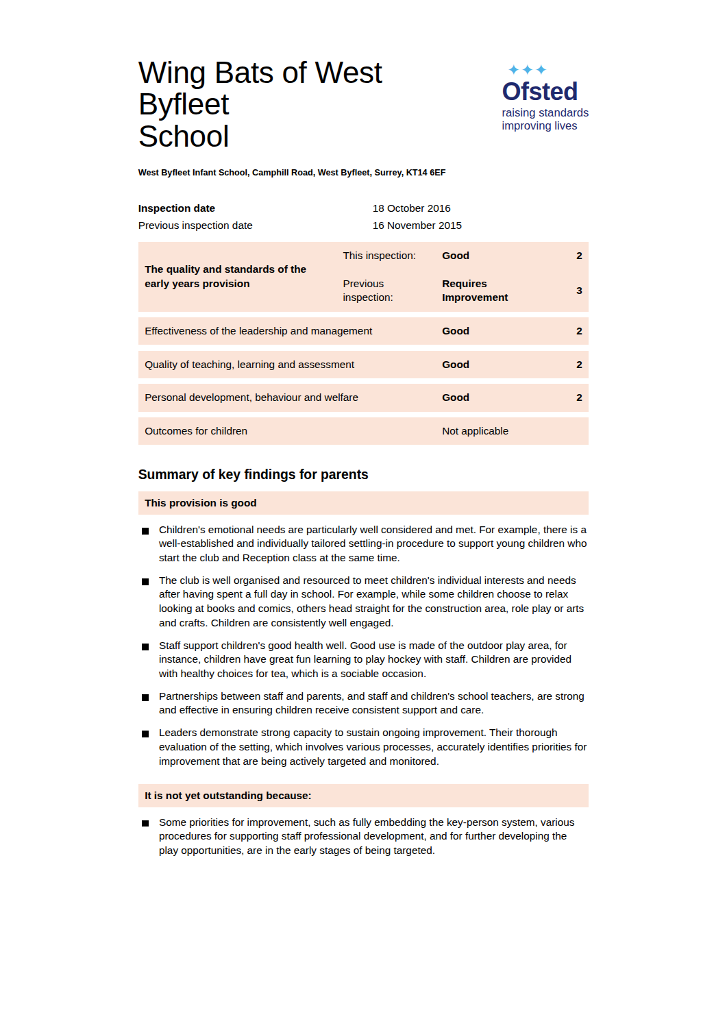Wing Bats of West Byfleet
School
West Byfleet Infant School, Camphill Road, West Byfleet, Surrey, KT14 6EF
✦✦✦
Ofsted
raising standards
improving lives
| Inspection date | 18 October 2016 |
| Previous inspection date | 16 November 2015 |
| The quality and standards of the early years provision | This inspection: | Good | 2 |
| Previous inspection: | Requires Improvement | 3 |
| Effectiveness of the leadership and management | Good | 2 |
| Quality of teaching, learning and assessment | Good | 2 |
| Personal development, behaviour and welfare | Good | 2 |
| Outcomes for children | Not applicable |
Summary of key findings for parents
This provision is good
Children's emotional needs are particularly well considered and met. For example, there is a well-established and individually tailored settling-in procedure to support young children who start the club and Reception class at the same time.
The club is well organised and resourced to meet children's individual interests and needs after having spent a full day in school. For example, while some children choose to relax looking at books and comics, others head straight for the construction area, role play or arts and crafts. Children are consistently well engaged.
Staff support children's good health well. Good use is made of the outdoor play area, for instance, children have great fun learning to play hockey with staff. Children are provided with healthy choices for tea, which is a sociable occasion.
Partnerships between staff and parents, and staff and children's school teachers, are strong and effective in ensuring children receive consistent support and care.
Leaders demonstrate strong capacity to sustain ongoing improvement. Their thorough evaluation of the setting, which involves various processes, accurately identifies priorities for improvement that are being actively targeted and monitored.
It is not yet outstanding because:
Some priorities for improvement, such as fully embedding the key-person system, various procedures for supporting staff professional development, and for further developing the play opportunities, are in the early stages of being targeted.